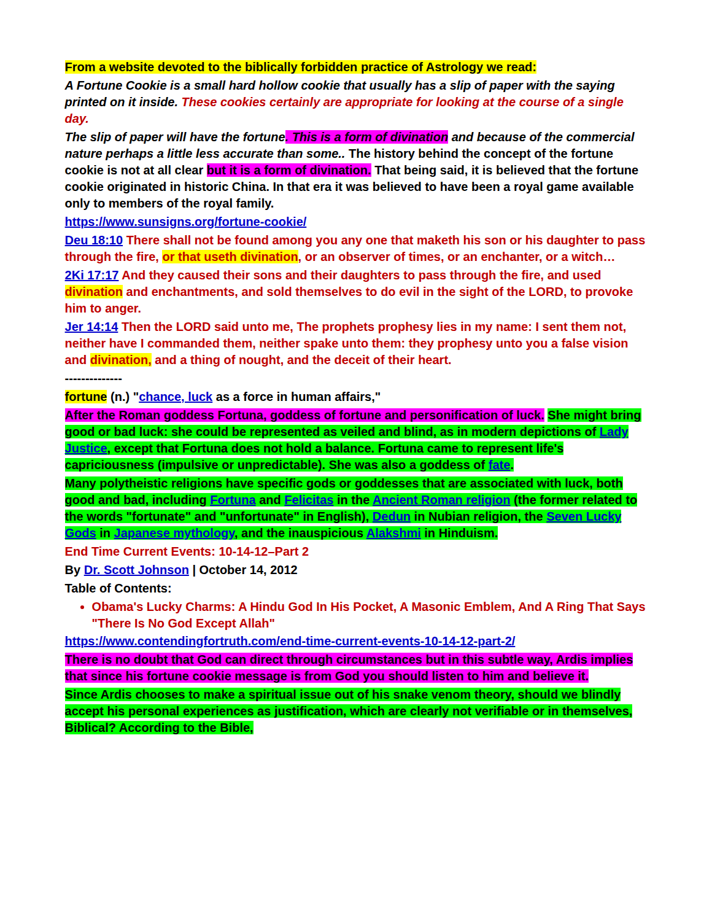From a website devoted to the biblically forbidden practice of Astrology we read:
A Fortune Cookie is a small hard hollow cookie that usually has a slip of paper with the saying printed on it inside. These cookies certainly are appropriate for looking at the course of a single day.
The slip of paper will have the fortune. This is a form of divination and because of the commercial nature perhaps a little less accurate than some.. The history behind the concept of the fortune cookie is not at all clear but it is a form of divination. That being said, it is believed that the fortune cookie originated in historic China. In that era it was believed to have been a royal game available only to members of the royal family.
https://www.sunsigns.org/fortune-cookie/
Deu 18:10 There shall not be found among you any one that maketh his son or his daughter to pass through the fire, or that useth divination, or an observer of times, or an enchanter, or a witch…
2Ki 17:17 And they caused their sons and their daughters to pass through the fire, and used divination and enchantments, and sold themselves to do evil in the sight of the LORD, to provoke him to anger.
Jer 14:14 Then the LORD said unto me, The prophets prophesy lies in my name: I sent them not, neither have I commanded them, neither spake unto them: they prophesy unto you a false vision and divination, and a thing of nought, and the deceit of their heart.
--------------
fortune (n.) "chance, luck as a force in human affairs,"
After the Roman goddess Fortuna, goddess of fortune and personification of luck. She might bring good or bad luck: she could be represented as veiled and blind, as in modern depictions of Lady Justice, except that Fortuna does not hold a balance. Fortuna came to represent life's capriciousness (impulsive or unpredictable). She was also a goddess of fate.
Many polytheistic religions have specific gods or goddesses that are associated with luck, both good and bad, including Fortuna and Felicitas in the Ancient Roman religion (the former related to the words "fortunate" and "unfortunate" in English), Dedun in Nubian religion, the Seven Lucky Gods in Japanese mythology, and the inauspicious Alakshmi in Hinduism.
End Time Current Events: 10-14-12–Part 2
By Dr. Scott Johnson | October 14, 2012
Table of Contents:
Obama's Lucky Charms: A Hindu God In His Pocket, A Masonic Emblem, And A Ring That Says "There Is No God Except Allah"
https://www.contendingfortruth.com/end-time-current-events-10-14-12-part-2/
There is no doubt that God can direct through circumstances but in this subtle way, Ardis implies that since his fortune cookie message is from God you should listen to him and believe it.
Since Ardis chooses to make a spiritual issue out of his snake venom theory, should we blindly accept his personal experiences as justification, which are clearly not verifiable or in themselves, Biblical? According to the Bible,